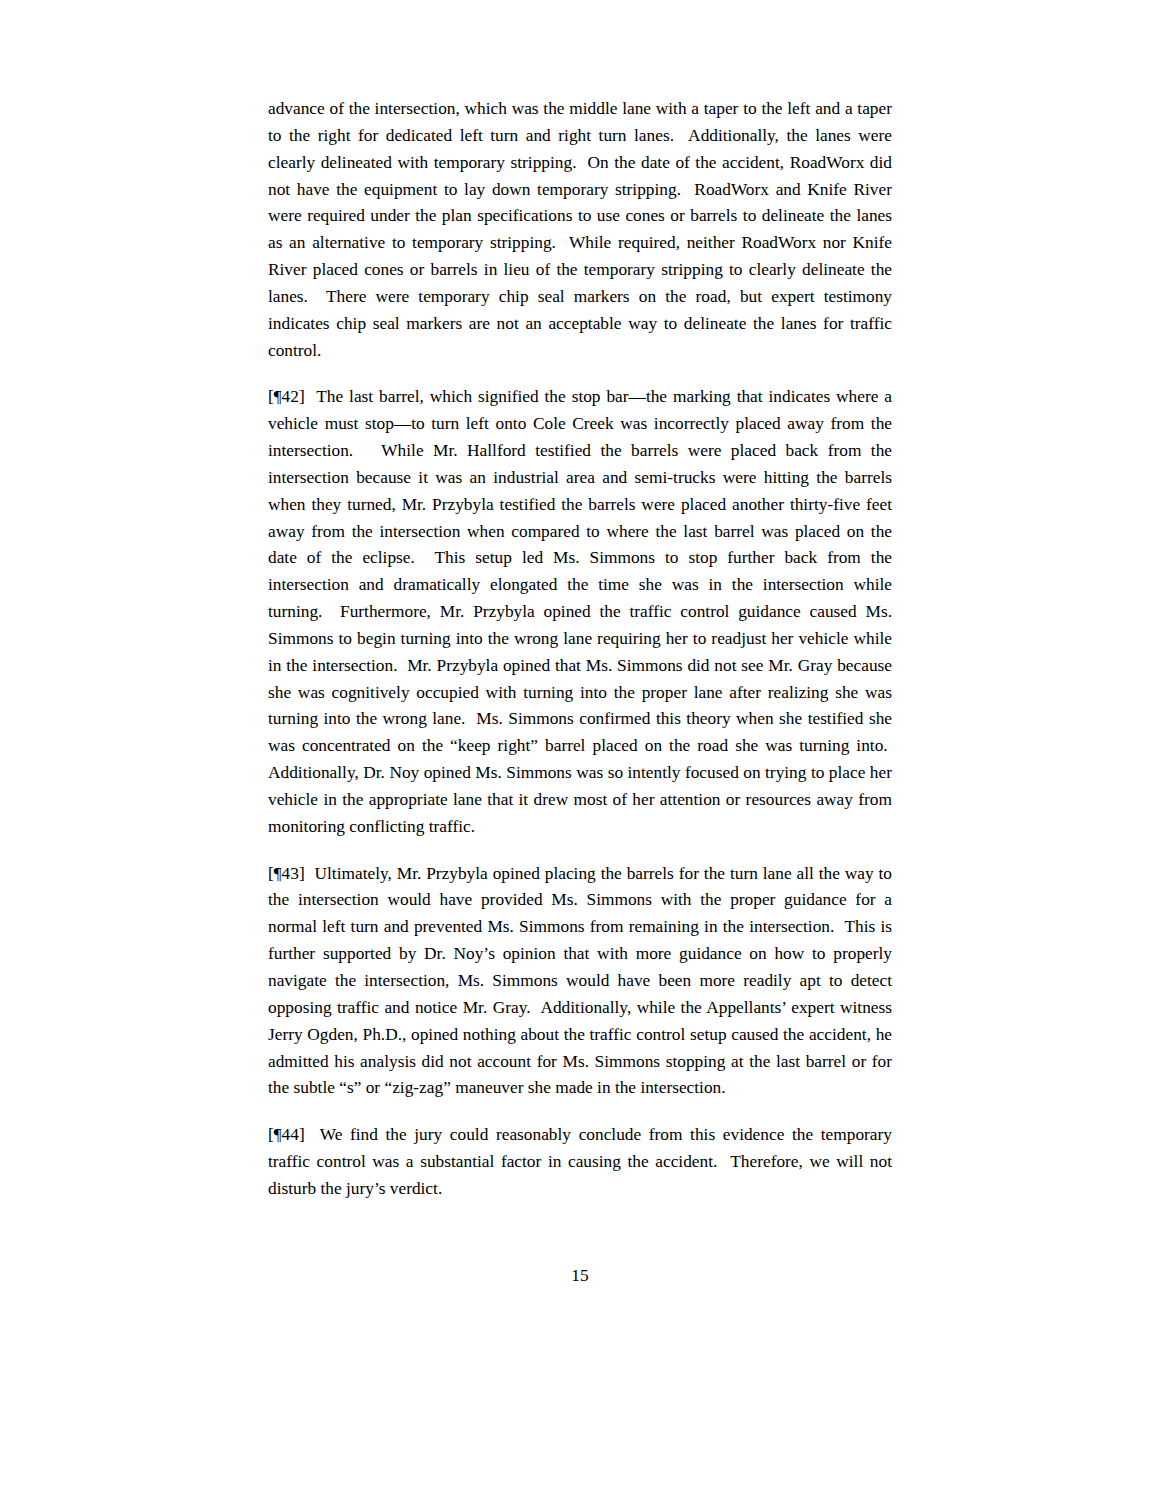advance of the intersection, which was the middle lane with a taper to the left and a taper to the right for dedicated left turn and right turn lanes. Additionally, the lanes were clearly delineated with temporary stripping. On the date of the accident, RoadWorx did not have the equipment to lay down temporary stripping. RoadWorx and Knife River were required under the plan specifications to use cones or barrels to delineate the lanes as an alternative to temporary stripping. While required, neither RoadWorx nor Knife River placed cones or barrels in lieu of the temporary stripping to clearly delineate the lanes. There were temporary chip seal markers on the road, but expert testimony indicates chip seal markers are not an acceptable way to delineate the lanes for traffic control.
[¶42] The last barrel, which signified the stop bar—the marking that indicates where a vehicle must stop—to turn left onto Cole Creek was incorrectly placed away from the intersection. While Mr. Hallford testified the barrels were placed back from the intersection because it was an industrial area and semi-trucks were hitting the barrels when they turned, Mr. Przybyla testified the barrels were placed another thirty-five feet away from the intersection when compared to where the last barrel was placed on the date of the eclipse. This setup led Ms. Simmons to stop further back from the intersection and dramatically elongated the time she was in the intersection while turning. Furthermore, Mr. Przybyla opined the traffic control guidance caused Ms. Simmons to begin turning into the wrong lane requiring her to readjust her vehicle while in the intersection. Mr. Przybyla opined that Ms. Simmons did not see Mr. Gray because she was cognitively occupied with turning into the proper lane after realizing she was turning into the wrong lane. Ms. Simmons confirmed this theory when she testified she was concentrated on the “keep right” barrel placed on the road she was turning into. Additionally, Dr. Noy opined Ms. Simmons was so intently focused on trying to place her vehicle in the appropriate lane that it drew most of her attention or resources away from monitoring conflicting traffic.
[¶43] Ultimately, Mr. Przybyla opined placing the barrels for the turn lane all the way to the intersection would have provided Ms. Simmons with the proper guidance for a normal left turn and prevented Ms. Simmons from remaining in the intersection. This is further supported by Dr. Noy’s opinion that with more guidance on how to properly navigate the intersection, Ms. Simmons would have been more readily apt to detect opposing traffic and notice Mr. Gray. Additionally, while the Appellants’ expert witness Jerry Ogden, Ph.D., opined nothing about the traffic control setup caused the accident, he admitted his analysis did not account for Ms. Simmons stopping at the last barrel or for the subtle “s” or “zig-zag” maneuver she made in the intersection.
[¶44] We find the jury could reasonably conclude from this evidence the temporary traffic control was a substantial factor in causing the accident. Therefore, we will not disturb the jury’s verdict.
15